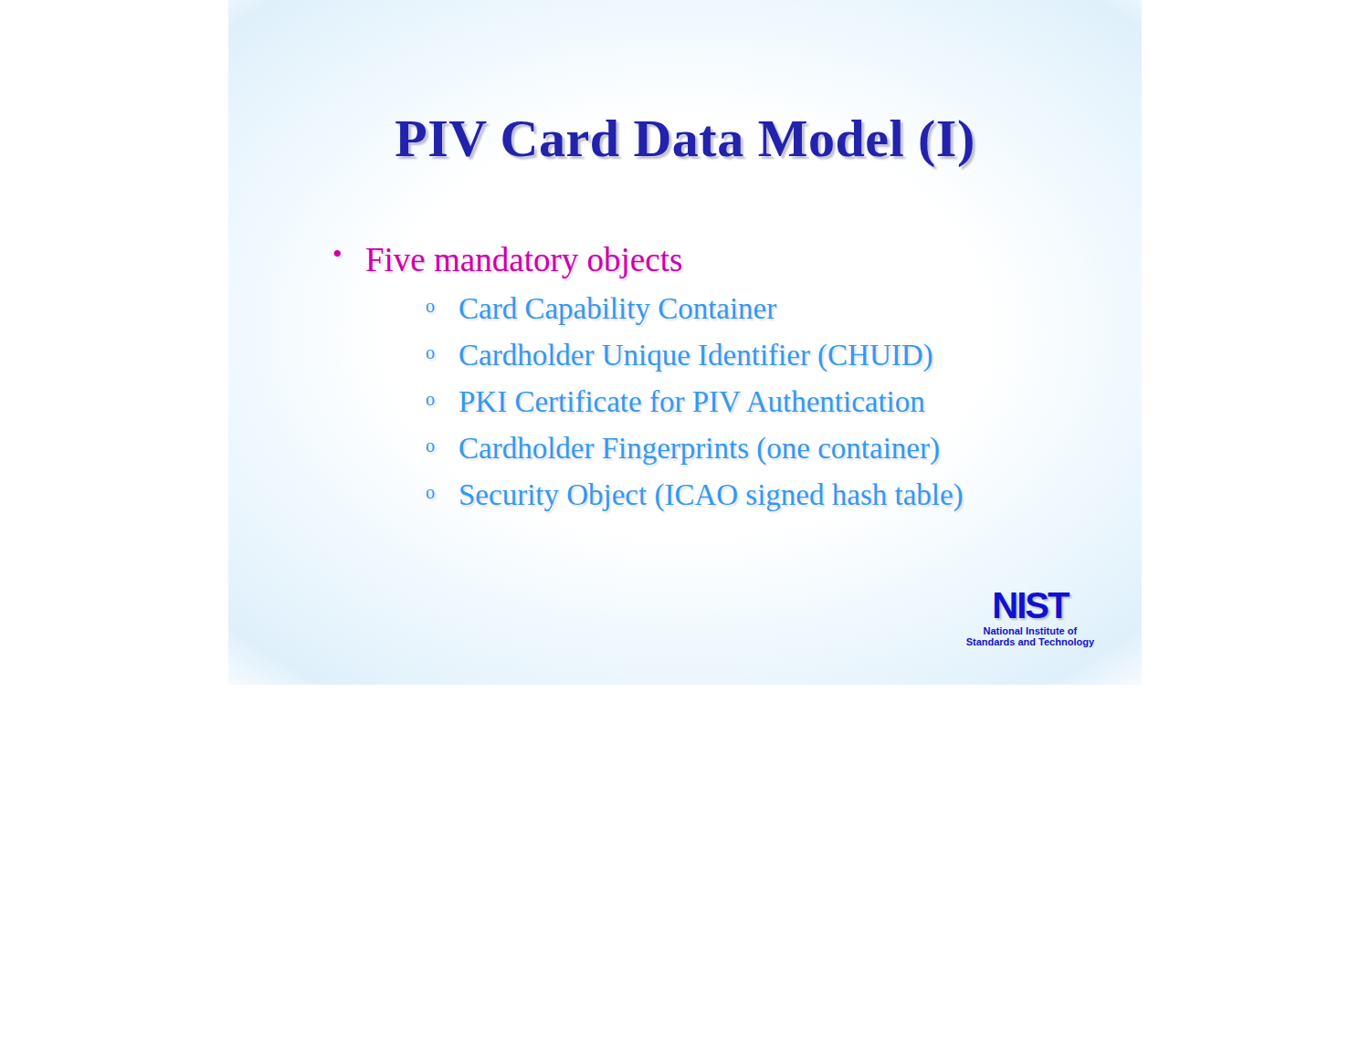PIV Card Data Model (I)
Five mandatory objects
Card Capability Container
Cardholder Unique Identifier (CHUID)
PKI Certificate for PIV Authentication
Cardholder Fingerprints (one container)
Security Object (ICAO signed hash table)
NIST
National Institute of
Standards and Technology